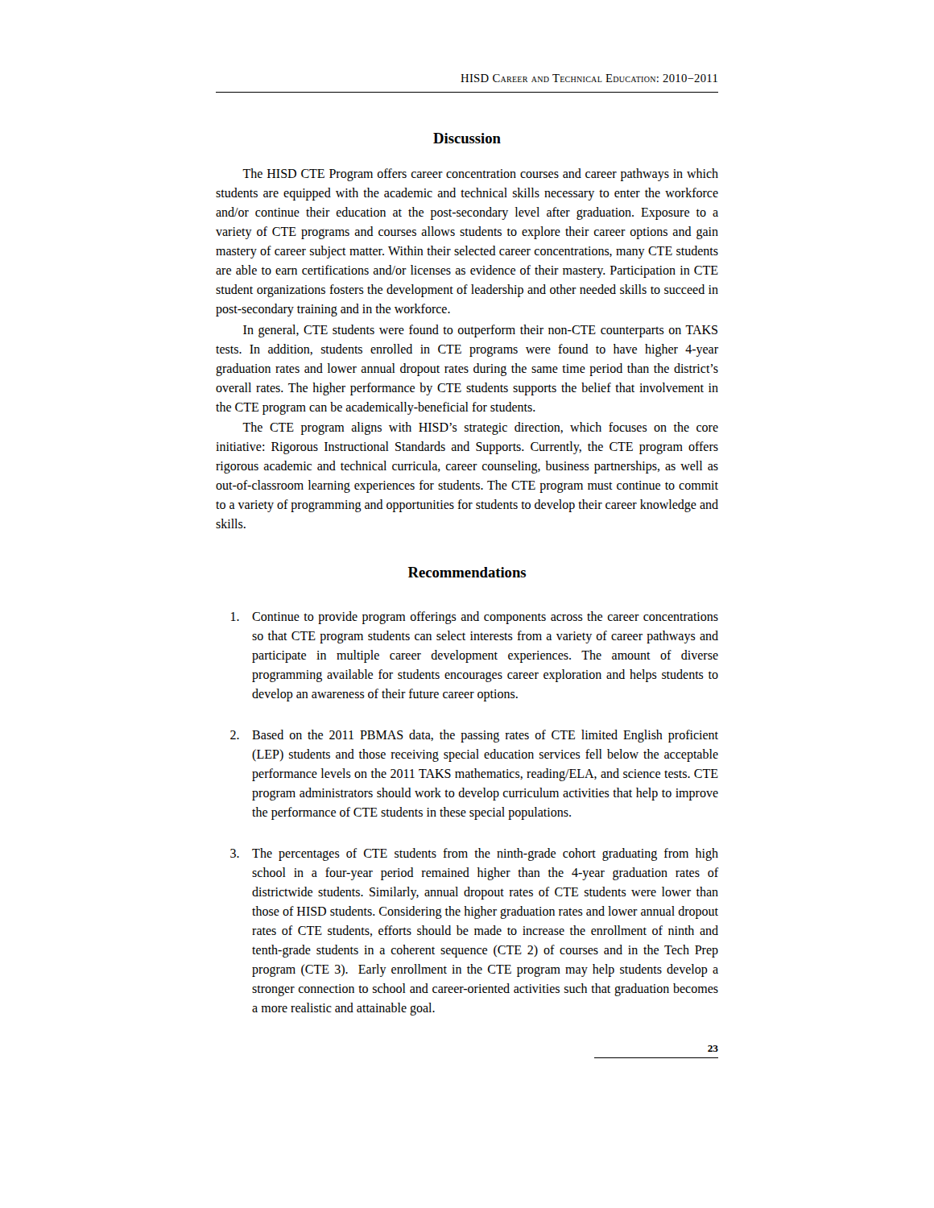HISD Career and Technical Education: 2010−2011
Discussion
The HISD CTE Program offers career concentration courses and career pathways in which students are equipped with the academic and technical skills necessary to enter the workforce and/or continue their education at the post-secondary level after graduation. Exposure to a variety of CTE programs and courses allows students to explore their career options and gain mastery of career subject matter. Within their selected career concentrations, many CTE students are able to earn certifications and/or licenses as evidence of their mastery. Participation in CTE student organizations fosters the development of leadership and other needed skills to succeed in post-secondary training and in the workforce.
In general, CTE students were found to outperform their non-CTE counterparts on TAKS tests. In addition, students enrolled in CTE programs were found to have higher 4-year graduation rates and lower annual dropout rates during the same time period than the district’s overall rates. The higher performance by CTE students supports the belief that involvement in the CTE program can be academically-beneficial for students.
The CTE program aligns with HISD’s strategic direction, which focuses on the core initiative: Rigorous Instructional Standards and Supports. Currently, the CTE program offers rigorous academic and technical curricula, career counseling, business partnerships, as well as out-of-classroom learning experiences for students. The CTE program must continue to commit to a variety of programming and opportunities for students to develop their career knowledge and skills.
Recommendations
Continue to provide program offerings and components across the career concentrations so that CTE program students can select interests from a variety of career pathways and participate in multiple career development experiences. The amount of diverse programming available for students encourages career exploration and helps students to develop an awareness of their future career options.
Based on the 2011 PBMAS data, the passing rates of CTE limited English proficient (LEP) students and those receiving special education services fell below the acceptable performance levels on the 2011 TAKS mathematics, reading/ELA, and science tests. CTE program administrators should work to develop curriculum activities that help to improve the performance of CTE students in these special populations.
The percentages of CTE students from the ninth-grade cohort graduating from high school in a four-year period remained higher than the 4-year graduation rates of districtwide students. Similarly, annual dropout rates of CTE students were lower than those of HISD students. Considering the higher graduation rates and lower annual dropout rates of CTE students, efforts should be made to increase the enrollment of ninth and tenth-grade students in a coherent sequence (CTE 2) of courses and in the Tech Prep program (CTE 3). Early enrollment in the CTE program may help students develop a stronger connection to school and career-oriented activities such that graduation becomes a more realistic and attainable goal.
23